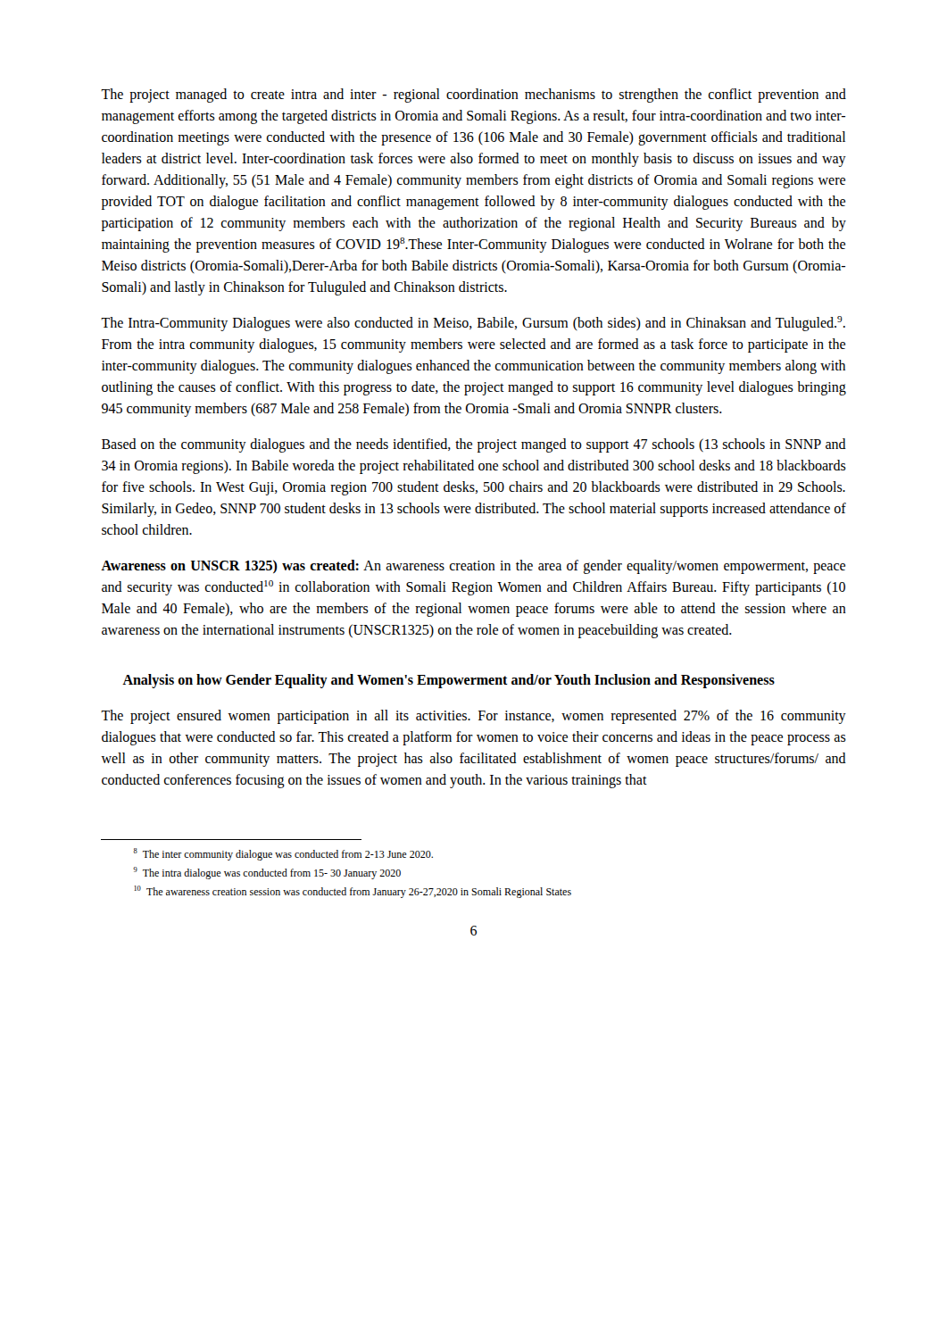The project managed to create intra and inter - regional coordination mechanisms to strengthen the conflict prevention and management efforts among the targeted districts in Oromia and Somali Regions. As a result, four intra-coordination and two inter- coordination meetings were conducted with the presence of 136 (106 Male and 30 Female) government officials and traditional leaders at district level. Inter-coordination task forces were also formed to meet on monthly basis to discuss on issues and way forward. Additionally, 55 (51 Male and 4 Female) community members from eight districts of Oromia and Somali regions were provided TOT on dialogue facilitation and conflict management followed by 8 inter-community dialogues conducted with the participation of 12 community members each with the authorization of the regional Health and Security Bureaus and by maintaining the prevention measures of COVID 198.These Inter-Community Dialogues were conducted in Wolrane for both the Meiso districts (Oromia-Somali),Derer-Arba for both Babile districts (Oromia-Somali), Karsa-Oromia for both Gursum (Oromia-Somali) and lastly in Chinakson for Tuluguled and Chinakson districts.
The Intra-Community Dialogues were also conducted in Meiso, Babile, Gursum (both sides) and in Chinaksan and Tuluguled.9. From the intra community dialogues, 15 community members were selected and are formed as a task force to participate in the inter-community dialogues. The community dialogues enhanced the communication between the community members along with outlining the causes of conflict. With this progress to date, the project manged to support 16 community level dialogues bringing 945 community members (687 Male and 258 Female) from the Oromia -Smali and Oromia SNNPR clusters.
Based on the community dialogues and the needs identified, the project manged to support 47 schools (13 schools in SNNP and 34 in Oromia regions). In Babile woreda the project rehabilitated one school and distributed 300 school desks and 18 blackboards for five schools. In West Guji, Oromia region 700 student desks, 500 chairs and 20 blackboards were distributed in 29 Schools. Similarly, in Gedeo, SNNP 700 student desks in 13 schools were distributed. The school material supports increased attendance of school children.
Awareness on UNSCR 1325) was created: An awareness creation in the area of gender equality/women empowerment, peace and security was conducted10 in collaboration with Somali Region Women and Children Affairs Bureau. Fifty participants (10 Male and 40 Female), who are the members of the regional women peace forums were able to attend the session where an awareness on the international instruments (UNSCR1325) on the role of women in peacebuilding was created.
Analysis on how Gender Equality and Women's Empowerment and/or Youth Inclusion and Responsiveness
The project ensured women participation in all its activities. For instance, women represented 27% of the 16 community dialogues that were conducted so far. This created a platform for women to voice their concerns and ideas in the peace process as well as in other community matters. The project has also facilitated establishment of women peace structures/forums/ and conducted conferences focusing on the issues of women and youth. In the various trainings that
8 The inter community dialogue was conducted from 2-13 June 2020.
9 The intra dialogue was conducted from 15- 30 January 2020
10 The awareness creation session was conducted from January 26-27,2020 in Somali Regional States
6